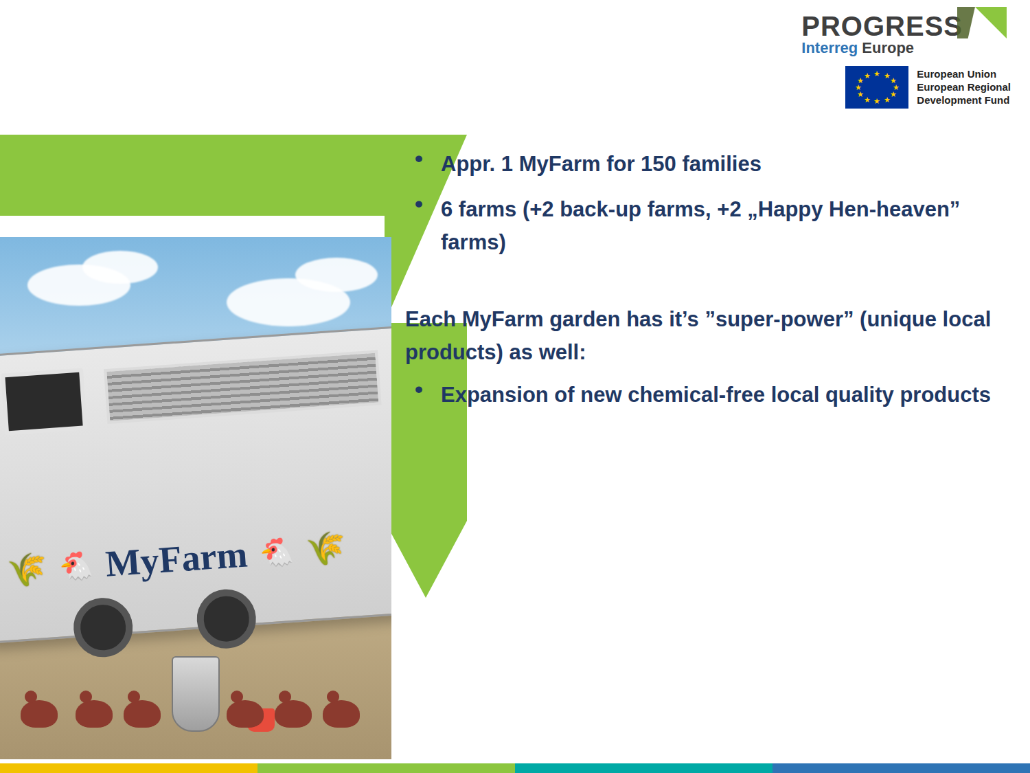PROGRESS
Interreg Europe
★ ★ ★ ★ ★ ★ ★ ★ ★ ★ ★ ★
European Union
European Regional
Development Fund
Results
🌾 🐔 MyFarm 🐔 🌾
HARTA
Appr. 1 MyFarm for 150 families
6 farms (+2 back-up farms, +2 „Happy Hen-heaven” farms)
Each MyFarm garden has it’s ”super-power” (unique local products) as well:
Expansion of new chemical-free local quality products